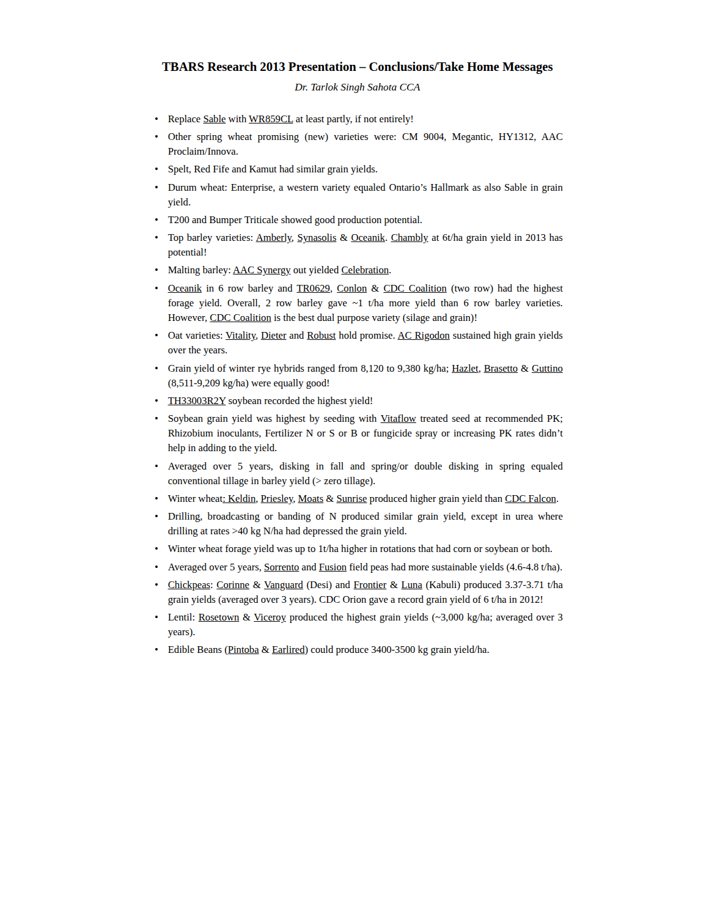TBARS Research 2013 Presentation – Conclusions/Take Home Messages
Dr. Tarlok Singh Sahota CCA
Replace Sable with WR859CL at least partly, if not entirely!
Other spring wheat promising (new) varieties were: CM 9004, Megantic, HY1312, AAC Proclaim/Innova.
Spelt, Red Fife and Kamut had similar grain yields.
Durum wheat: Enterprise, a western variety equaled Ontario’s Hallmark as also Sable in grain yield.
T200 and Bumper Triticale showed good production potential.
Top barley varieties: Amberly, Synasolis & Oceanik. Chambly at 6t/ha grain yield in 2013 has potential!
Malting barley: AAC Synergy out yielded Celebration.
Oceanik in 6 row barley and TR0629, Conlon & CDC Coalition (two row) had the highest forage yield. Overall, 2 row barley gave ~1 t/ha more yield than 6 row barley varieties. However, CDC Coalition is the best dual purpose variety (silage and grain)!
Oat varieties: Vitality, Dieter and Robust hold promise. AC Rigodon sustained high grain yields over the years.
Grain yield of winter rye hybrids ranged from 8,120 to 9,380 kg/ha; Hazlet, Brasetto & Guttino (8,511-9,209 kg/ha) were equally good!
TH33003R2Y soybean recorded the highest yield!
Soybean grain yield was highest by seeding with Vitaflow treated seed at recommended PK; Rhizobium inoculants, Fertilizer N or S or B or fungicide spray or increasing PK rates didn’t help in adding to the yield.
Averaged over 5 years, disking in fall and spring/or double disking in spring equaled conventional tillage in barley yield (> zero tillage).
Winter wheat: Keldin, Priesley, Moats & Sunrise produced higher grain yield than CDC Falcon.
Drilling, broadcasting or banding of N produced similar grain yield, except in urea where drilling at rates >40 kg N/ha had depressed the grain yield.
Winter wheat forage yield was up to 1t/ha higher in rotations that had corn or soybean or both.
Averaged over 5 years, Sorrento and Fusion field peas had more sustainable yields (4.6-4.8 t/ha).
Chickpeas: Corinne & Vanguard (Desi) and Frontier & Luna (Kabuli) produced 3.37-3.71 t/ha grain yields (averaged over 3 years). CDC Orion gave a record grain yield of 6 t/ha in 2012!
Lentil: Rosetown & Viceroy produced the highest grain yields (~3,000 kg/ha; averaged over 3 years).
Edible Beans (Pintoba & Earlired) could produce 3400-3500 kg grain yield/ha.